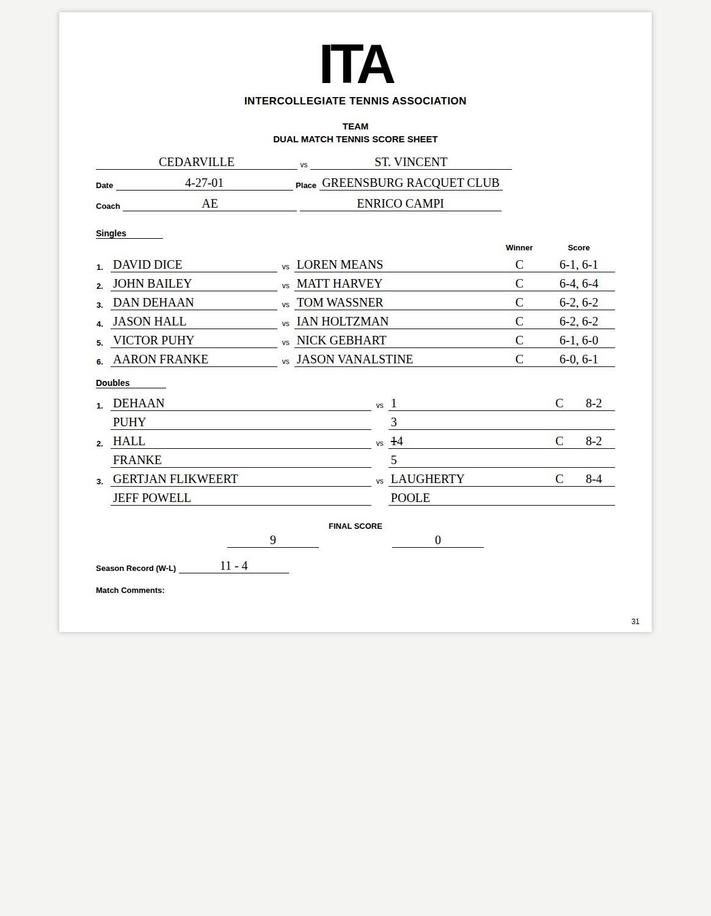ITA
INTERCOLLEGIATE TENNIS ASSOCIATION
TEAM
DUAL MATCH TENNIS SCORE SHEET
Cedarville vs St. Vincent
Date 4-27-01 Place Greensburg Racquet Club
Coach AE Enrico Campi
Singles
| | | | | Winner | Score |
| 1. | David Dice | vs | Loren Means | C | 6-1, 6-1 |
| 2. | John Bailey | vs | Matt Harvey | C | 6-4, 6-4 |
| 3. | Dan DeHaan | vs | Tom Wassner | C | 6-2, 6-2 |
| 4. | Jason Hall | vs | Ian Holtzman | C | 6-2, 6-2 |
| 5. | Victor Puhy | vs | Nick Gebhart | C | 6-1, 6-0 |
| 6. | Aaron Franke | vs | Jason VanAlstine | C | 6-0, 6-1 |
Doubles
| 1. | DeHaan | vs | 1 | C | 8-2 |
| | Puhy | | 3 | | |
| 2. | Hall | vs | 1 4 | C | 8-2 |
| | Franke | | 5 | | |
| 3. | Gertjan Flikweert | vs | Laugherty | C | 8-4 |
| | Jeff Powell | | Poole | | |
FINAL SCORE
9 0
Season Record (W-L) 11 - 4
Match Comments:
31